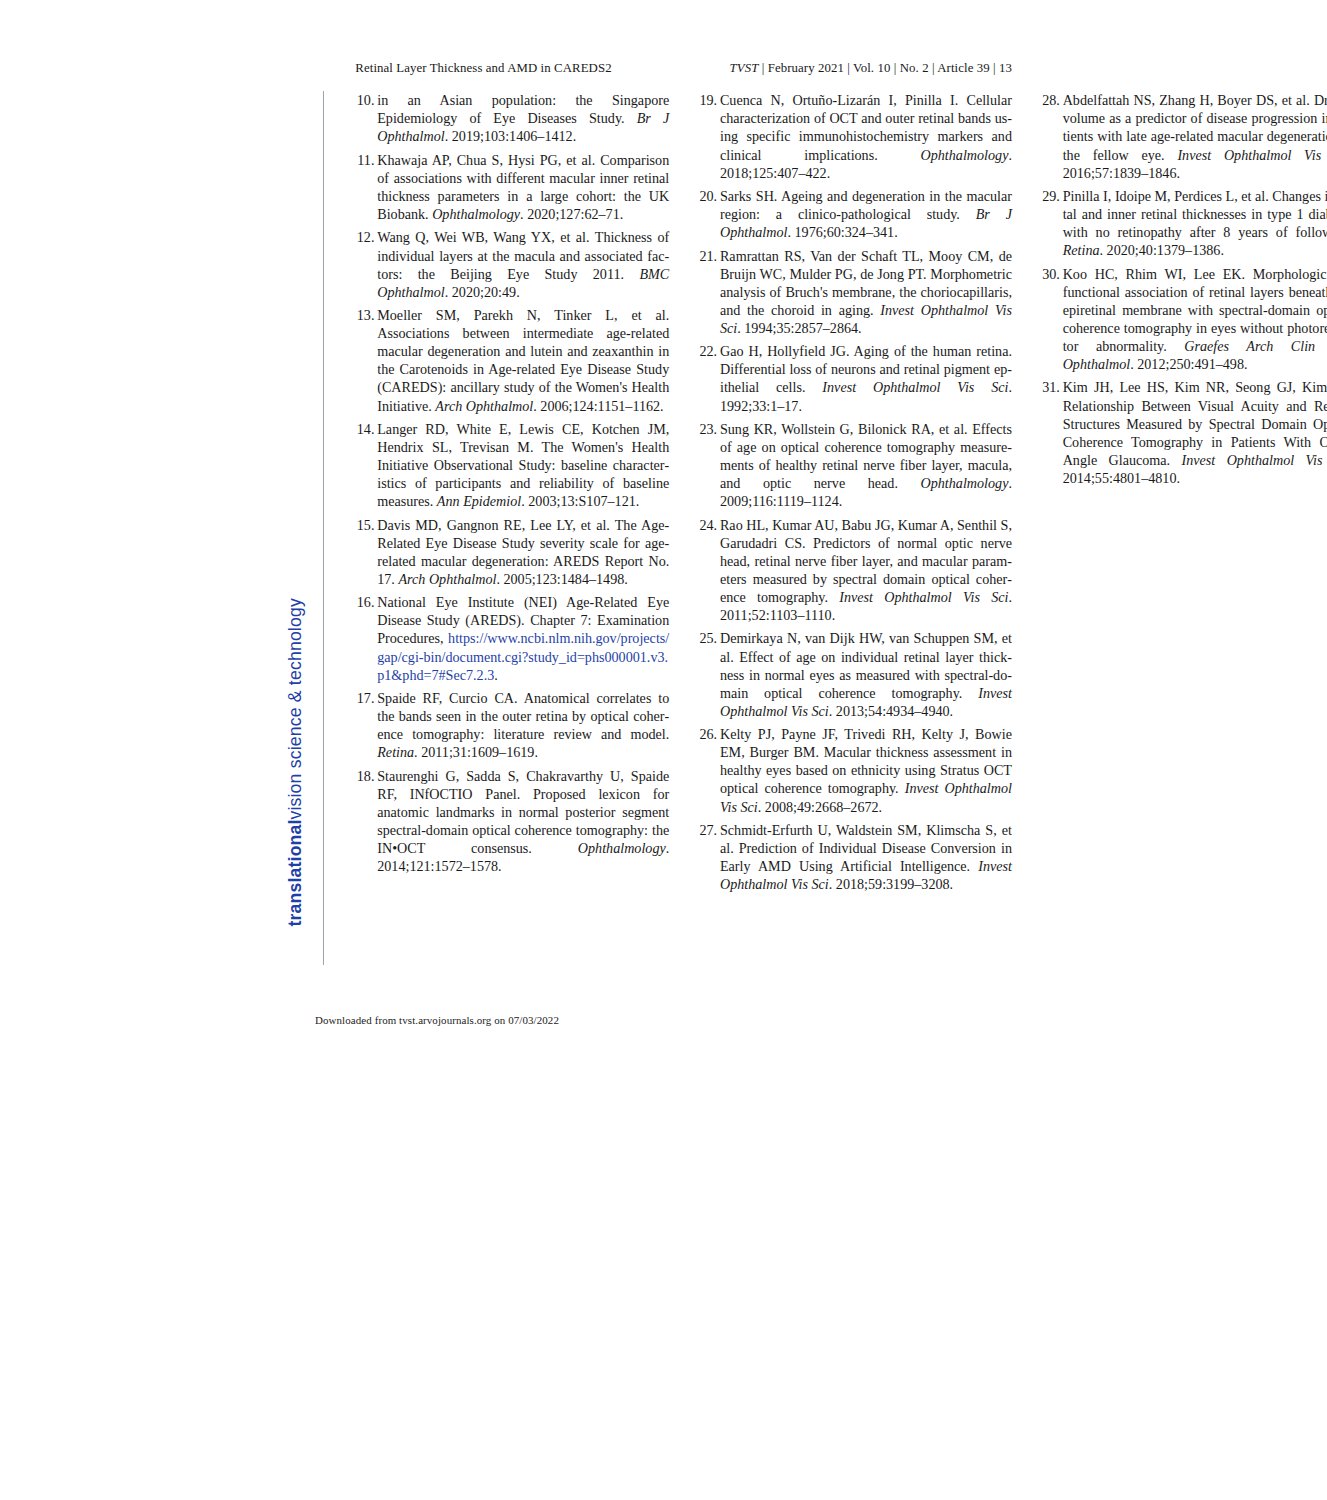Retinal Layer Thickness and AMD in CAREDS2
TVST | February 2021 | Vol. 10 | No. 2 | Article 39 | 13
translational vision science & technology
in an Asian population: the Singapore Epidemiology of Eye Diseases Study. Br J Ophthalmol. 2019;103:1406–1412.
Khawaja AP, Chua S, Hysi PG, et al. Comparison of associations with different macular inner retinal thickness parameters in a large cohort: the UK Biobank. Ophthalmology. 2020;127:62–71.
Wang Q, Wei WB, Wang YX, et al. Thickness of individual layers at the macula and associated factors: the Beijing Eye Study 2011. BMC Ophthalmol. 2020;20:49.
Moeller SM, Parekh N, Tinker L, et al. Associations between intermediate age-related macular degeneration and lutein and zeaxanthin in the Carotenoids in Age-related Eye Disease Study (CAREDS): ancillary study of the Women's Health Initiative. Arch Ophthalmol. 2006;124:1151–1162.
Langer RD, White E, Lewis CE, Kotchen JM, Hendrix SL, Trevisan M. The Women's Health Initiative Observational Study: baseline characteristics of participants and reliability of baseline measures. Ann Epidemiol. 2003;13:S107–121.
Davis MD, Gangnon RE, Lee LY, et al. The Age-Related Eye Disease Study severity scale for age-related macular degeneration: AREDS Report No. 17. Arch Ophthalmol. 2005;123:1484–1498.
National Eye Institute (NEI) Age-Related Eye Disease Study (AREDS). Chapter 7: Examination Procedures, https://www.ncbi.nlm.nih.gov/projects/gap/cgi-bin/document.cgi?study_id=phs000001.v3.p1&phd=7#Sec7.2.3.
Spaide RF, Curcio CA. Anatomical correlates to the bands seen in the outer retina by optical coherence tomography: literature review and model. Retina. 2011;31:1609–1619.
Staurenghi G, Sadda S, Chakravarthy U, Spaide RF, INfOCTIO Panel. Proposed lexicon for anatomic landmarks in normal posterior segment spectral-domain optical coherence tomography: the IN•OCT consensus. Ophthalmology. 2014;121:1572–1578.
Cuenca N, Ortuño-Lizarán I, Pinilla I. Cellular characterization of OCT and outer retinal bands using specific immunohistochemistry markers and clinical implications. Ophthalmology. 2018;125:407–422.
Sarks SH. Ageing and degeneration in the macular region: a clinico-pathological study. Br J Ophthalmol. 1976;60:324–341.
Ramrattan RS, Van der Schaft TL, Mooy CM, de Bruijn WC, Mulder PG, de Jong PT. Morphometric analysis of Bruch's membrane, the choriocapillaris, and the choroid in aging. Invest Ophthalmol Vis Sci. 1994;35:2857–2864.
Gao H, Hollyfield JG. Aging of the human retina. Differential loss of neurons and retinal pigment epithelial cells. Invest Ophthalmol Vis Sci. 1992;33:1–17.
Sung KR, Wollstein G, Bilonick RA, et al. Effects of age on optical coherence tomography measurements of healthy retinal nerve fiber layer, macula, and optic nerve head. Ophthalmology. 2009;116:1119–1124.
Rao HL, Kumar AU, Babu JG, Kumar A, Senthil S, Garudadri CS. Predictors of normal optic nerve head, retinal nerve fiber layer, and macular parameters measured by spectral domain optical coherence tomography. Invest Ophthalmol Vis Sci. 2011;52:1103–1110.
Demirkaya N, van Dijk HW, van Schuppen SM, et al. Effect of age on individual retinal layer thickness in normal eyes as measured with spectral-domain optical coherence tomography. Invest Ophthalmol Vis Sci. 2013;54:4934–4940.
Kelty PJ, Payne JF, Trivedi RH, Kelty J, Bowie EM, Burger BM. Macular thickness assessment in healthy eyes based on ethnicity using Stratus OCT optical coherence tomography. Invest Ophthalmol Vis Sci. 2008;49:2668–2672.
Schmidt-Erfurth U, Waldstein SM, Klimscha S, et al. Prediction of Individual Disease Conversion in Early AMD Using Artificial Intelligence. Invest Ophthalmol Vis Sci. 2018;59:3199–3208.
Abdelfattah NS, Zhang H, Boyer DS, et al. Drusen volume as a predictor of disease progression in patients with late age-related macular degeneration in the fellow eye. Invest Ophthalmol Vis Sci. 2016;57:1839–1846.
Pinilla I, Idoipe M, Perdices L, et al. Changes in total and inner retinal thicknesses in type 1 diabetes with no retinopathy after 8 years of follow-up. Retina. 2020;40:1379–1386.
Koo HC, Rhim WI, Lee EK. Morphologic and functional association of retinal layers beneath the epiretinal membrane with spectral-domain optical coherence tomography in eyes without photoreceptor abnormality. Graefes Arch Clin Exp Ophthalmol. 2012;250:491–498.
Kim JH, Lee HS, Kim NR, Seong GJ, Kim CY. Relationship Between Visual Acuity and Retinal Structures Measured by Spectral Domain Optical Coherence Tomography in Patients With Open-Angle Glaucoma. Invest Ophthalmol Vis Sci. 2014;55:4801–4810.
Downloaded from tvst.arvojournals.org on 07/03/2022